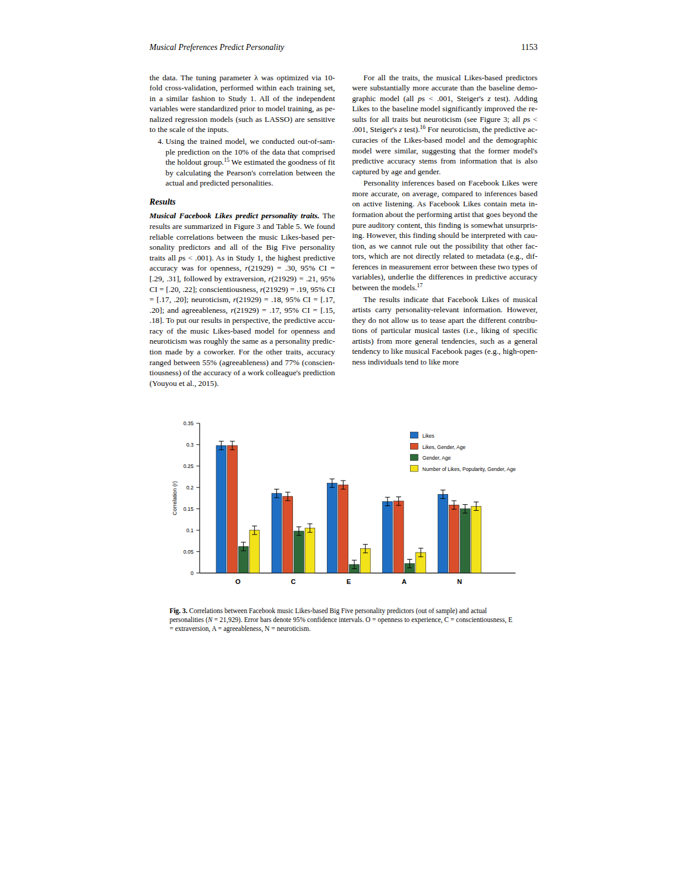Musical Preferences Predict Personality 1153
the data. The tuning parameter λ was optimized via 10-fold cross-validation, performed within each training set, in a similar fashion to Study 1. All of the independent variables were standardized prior to model training, as penalized regression models (such as LASSO) are sensitive to the scale of the inputs.
Using the trained model, we conducted out-of-sample prediction on the 10% of the data that comprised the holdout group.15 We estimated the goodness of fit by calculating the Pearson's correlation between the actual and predicted personalities.
Results
Musical Facebook Likes predict personality traits. The results are summarized in Figure 3 and Table 5. We found reliable correlations between the music Likes-based personality predictors and all of the Big Five personality traits all ps < .001). As in Study 1, the highest predictive accuracy was for openness, r(21929) = .30, 95% CI = [.29, .31], followed by extraversion, r(21929) = .21, 95% CI = [.20, .22]; conscientiousness, r(21929) = .19, 95% CI = [.17, .20]; neuroticism, r(21929) = .18, 95% CI = [.17, .20]; and agreeableness, r(21929) = .17, 95% CI = [.15, .18]. To put our results in perspective, the predictive accuracy of the music Likes-based model for openness and neuroticism was roughly the same as a personality prediction made by a coworker. For the other traits, accuracy ranged between 55% (agreeableness) and 77% (conscientiousness) of the accuracy of a work colleague's prediction (Youyou et al., 2015).
For all the traits, the musical Likes-based predictors were substantially more accurate than the baseline demographic model (all ps < .001, Steiger's z test). Adding Likes to the baseline model significantly improved the results for all traits but neuroticism (see Figure 3; all ps < .001, Steiger's z test).16 For neuroticism, the predictive accuracies of the Likes-based model and the demographic model were similar, suggesting that the former model's predictive accuracy stems from information that is also captured by age and gender.
Personality inferences based on Facebook Likes were more accurate, on average, compared to inferences based on active listening. As Facebook Likes contain meta information about the performing artist that goes beyond the pure auditory content, this finding is somewhat unsurprising. However, this finding should be interpreted with caution, as we cannot rule out the possibility that other factors, which are not directly related to metadata (e.g., differences in measurement error between these two types of variables), underlie the differences in predictive accuracy between the models.17
The results indicate that Facebook Likes of musical artists carry personality-relevant information. However, they do not allow us to tease apart the different contributions of particular musical tastes (i.e., liking of specific artists) from more general tendencies, such as a general tendency to like musical Facebook pages (e.g., high-openness individuals tend to like more
0 0.05 0.1 0.15 0.2 0.25 0.3 0.35 Correlation (r) Likes Likes, Gender, Age Gender, Age Number of Likes, Popularity, Gender, Age O C E A N
Fig. 3. Correlations between Facebook music Likes-based Big Five personality predictors (out of sample) and actual personalities (N = 21,929). Error bars denote 95% confidence intervals. O = openness to experience, C = conscientiousness, E = extraversion, A = agreeableness, N = neuroticism.